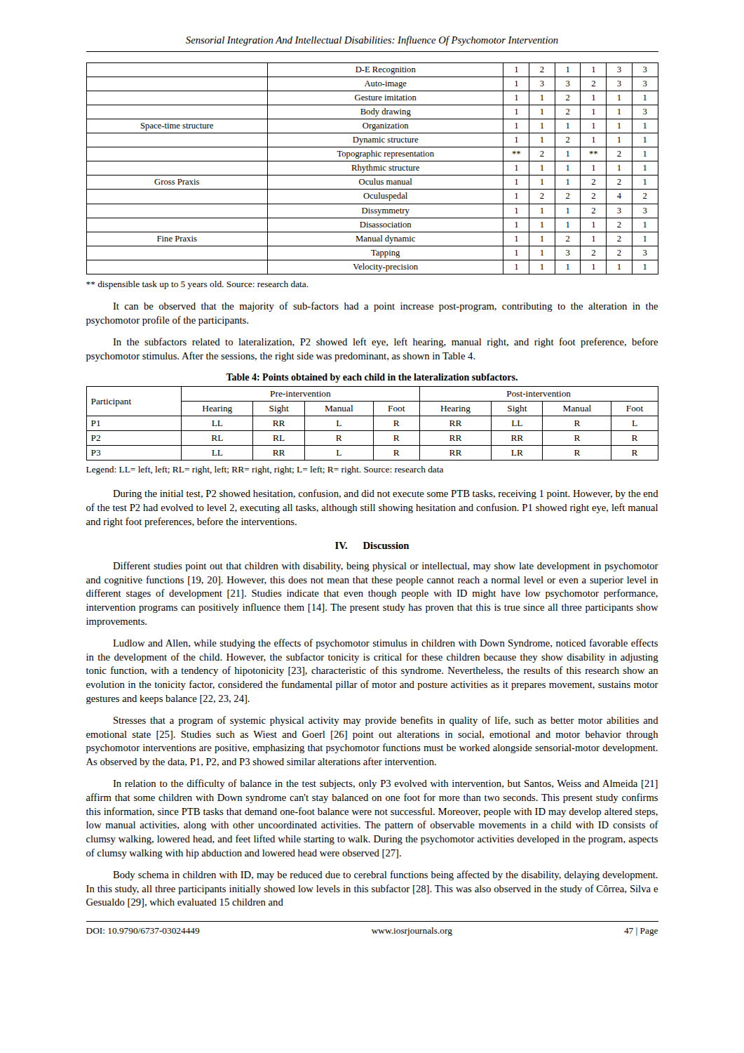Sensorial Integration And Intellectual Disabilities: Influence Of Psychomotor Intervention
| | D-E Recognition | 1 | 2 | 1 | 1 | 3 | 3 |
| | Auto-image | 1 | 3 | 3 | 2 | 3 | 3 |
| | Gesture imitation | 1 | 1 | 2 | 1 | 1 | 1 |
| | Body drawing | 1 | 1 | 2 | 1 | 1 | 3 |
| Space-time structure | Organization | 1 | 1 | 1 | 1 | 1 | 1 |
| | Dynamic structure | 1 | 1 | 2 | 1 | 1 | 1 |
| | Topographic representation | ** | 2 | 1 | ** | 2 | 1 |
| | Rhythmic structure | 1 | 1 | 1 | 1 | 1 | 1 |
| Gross Praxis | Oculus manual | 1 | 1 | 1 | 2 | 2 | 1 |
| | Oculuspedal | 1 | 2 | 2 | 2 | 4 | 2 |
| | Dissymmetry | 1 | 1 | 1 | 2 | 3 | 3 |
| | Disassociation | 1 | 1 | 1 | 1 | 2 | 1 |
| Fine Praxis | Manual dynamic | 1 | 1 | 2 | 1 | 2 | 1 |
| | Tapping | 1 | 1 | 3 | 2 | 2 | 3 |
| | Velocity-precision | 1 | 1 | 1 | 1 | 1 | 1 |
** dispensible task up to 5 years old. Source: research data.
It can be observed that the majority of sub-factors had a point increase post-program, contributing to the alteration in the psychomotor profile of the participants.
In the subfactors related to lateralization, P2 showed left eye, left hearing, manual right, and right foot preference, before psychomotor stimulus. After the sessions, the right side was predominant, as shown in Table 4.
Table 4: Points obtained by each child in the lateralization subfactors.
| Participant | Pre-intervention | Post-intervention |
| --- | --- | --- |
| Hearing | Sight | Manual | Foot | Hearing | Sight | Manual | Foot |
| P1 | LL | RR | L | R | RR | LL | R | L |
| P2 | RL | RL | R | R | RR | RR | R | R |
| P3 | LL | RR | L | R | RR | LR | R | R |
Legend: LL= left, left; RL= right, left; RR= right, right; L= left; R= right. Source: research data
During the initial test, P2 showed hesitation, confusion, and did not execute some PTB tasks, receiving 1 point. However, by the end of the test P2 had evolved to level 2, executing all tasks, although still showing hesitation and confusion. P1 showed right eye, left manual and right foot preferences, before the interventions.
IV. Discussion
Different studies point out that children with disability, being physical or intellectual, may show late development in psychomotor and cognitive functions [19, 20]. However, this does not mean that these people cannot reach a normal level or even a superior level in different stages of development [21]. Studies indicate that even though people with ID might have low psychomotor performance, intervention programs can positively influence them [14]. The present study has proven that this is true since all three participants show improvements.
Ludlow and Allen, while studying the effects of psychomotor stimulus in children with Down Syndrome, noticed favorable effects in the development of the child. However, the subfactor tonicity is critical for these children because they show disability in adjusting tonic function, with a tendency of hipotonicity [23], characteristic of this syndrome. Nevertheless, the results of this research show an evolution in the tonicity factor, considered the fundamental pillar of motor and posture activities as it prepares movement, sustains motor gestures and keeps balance [22, 23, 24].
Stresses that a program of systemic physical activity may provide benefits in quality of life, such as better motor abilities and emotional state [25]. Studies such as Wiest and Goerl [26] point out alterations in social, emotional and motor behavior through psychomotor interventions are positive, emphasizing that psychomotor functions must be worked alongside sensorial-motor development. As observed by the data, P1, P2, and P3 showed similar alterations after intervention.
In relation to the difficulty of balance in the test subjects, only P3 evolved with intervention, but Santos, Weiss and Almeida [21] affirm that some children with Down syndrome can't stay balanced on one foot for more than two seconds. This present study confirms this information, since PTB tasks that demand one-foot balance were not successful. Moreover, people with ID may develop altered steps, low manual activities, along with other uncoordinated activities. The pattern of observable movements in a child with ID consists of clumsy walking, lowered head, and feet lifted while starting to walk. During the psychomotor activities developed in the program, aspects of clumsy walking with hip abduction and lowered head were observed [27].
Body schema in children with ID, may be reduced due to cerebral functions being affected by the disability, delaying development. In this study, all three participants initially showed low levels in this subfactor [28]. This was also observed in the study of Côrrea, Silva e Gesualdo [29], which evaluated 15 children and
DOI: 10.9790/6737-03024449
www.iosrjournals.org
47 | Page